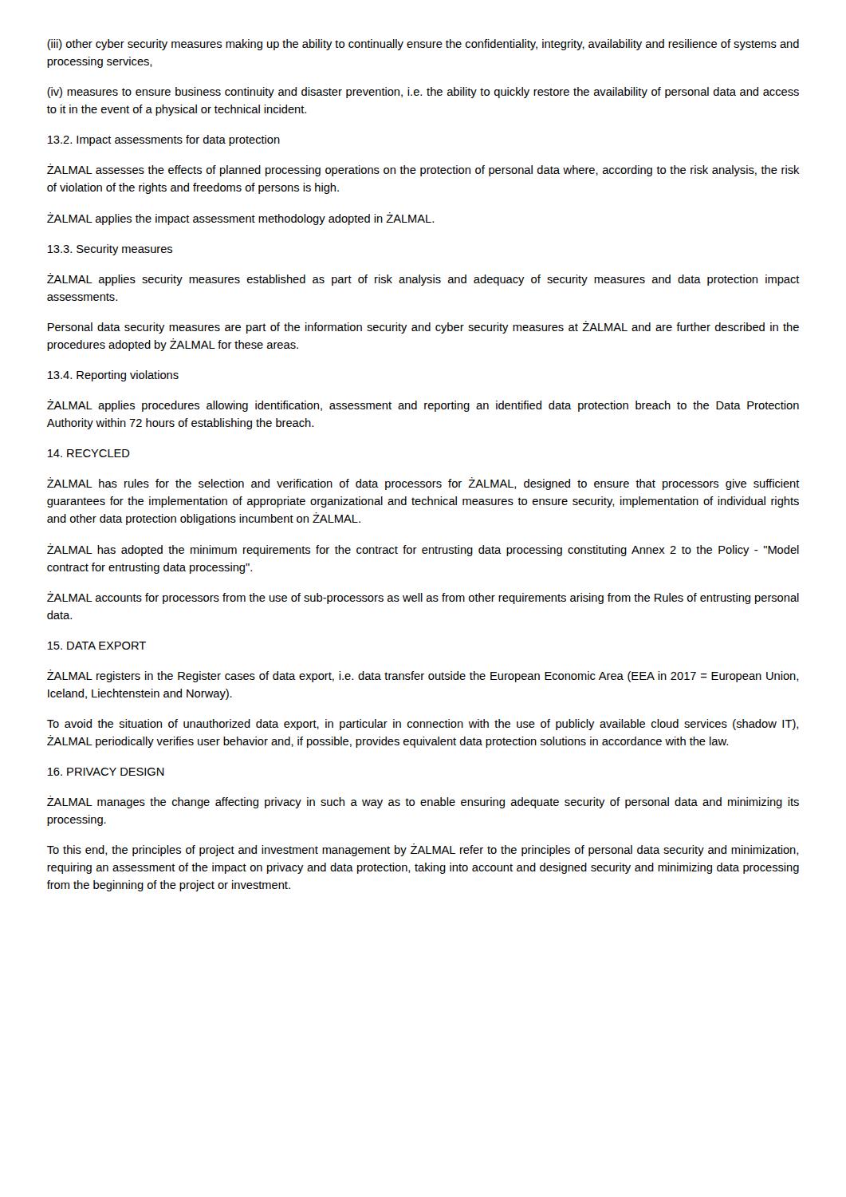(iii) other cyber security measures making up the ability to continually ensure the confidentiality, integrity, availability and resilience of systems and processing services,
(iv) measures to ensure business continuity and disaster prevention, i.e. the ability to quickly restore the availability of personal data and access to it in the event of a physical or technical incident.
13.2. Impact assessments for data protection
ŻALMAL assesses the effects of planned processing operations on the protection of personal data where, according to the risk analysis, the risk of violation of the rights and freedoms of persons is high.
ŻALMAL applies the impact assessment methodology adopted in ŻALMAL.
13.3. Security measures
ŻALMAL applies security measures established as part of risk analysis and adequacy of security measures and data protection impact assessments.
Personal data security measures are part of the information security and cyber security measures at ŻALMAL and are further described in the procedures adopted by ŻALMAL for these areas.
13.4. Reporting violations
ŻALMAL applies procedures allowing identification, assessment and reporting an identified data protection breach to the Data Protection Authority within 72 hours of establishing the breach.
14. RECYCLED
ŻALMAL has rules for the selection and verification of data processors for ŻALMAL, designed to ensure that processors give sufficient guarantees for the implementation of appropriate organizational and technical measures to ensure security, implementation of individual rights and other data protection obligations incumbent on ŻALMAL.
ŻALMAL has adopted the minimum requirements for the contract for entrusting data processing constituting Annex 2 to the Policy - "Model contract for entrusting data processing".
ŻALMAL accounts for processors from the use of sub-processors as well as from other requirements arising from the Rules of entrusting personal data.
15. DATA EXPORT
ŻALMAL registers in the Register cases of data export, i.e. data transfer outside the European Economic Area (EEA in 2017 = European Union, Iceland, Liechtenstein and Norway).
To avoid the situation of unauthorized data export, in particular in connection with the use of publicly available cloud services (shadow IT), ŻALMAL periodically verifies user behavior and, if possible, provides equivalent data protection solutions in accordance with the law.
16. PRIVACY DESIGN
ŻALMAL manages the change affecting privacy in such a way as to enable ensuring adequate security of personal data and minimizing its processing.
To this end, the principles of project and investment management by ŻALMAL refer to the principles of personal data security and minimization, requiring an assessment of the impact on privacy and data protection, taking into account and designed security and minimizing data processing from the beginning of the project or investment.